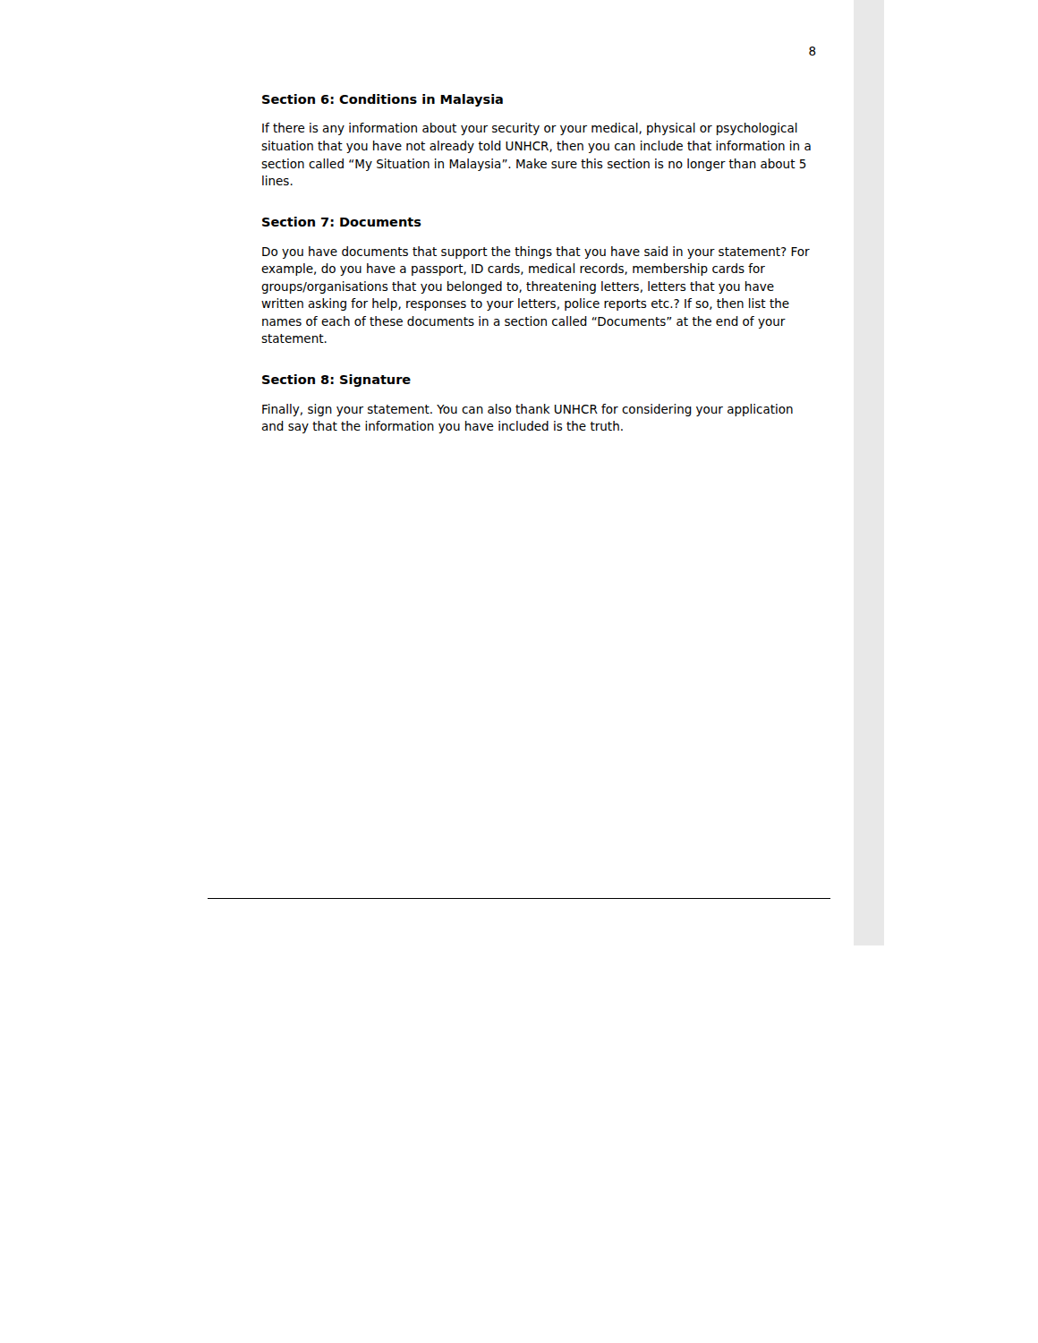8
Section 6: Conditions in Malaysia
If there is any information about your security or your medical, physical or psychological situation that you have not already told UNHCR, then you can include that information in a section called “My Situation in Malaysia”. Make sure this section is no longer than about 5 lines.
Section 7: Documents
Do you have documents that support the things that you have said in your statement? For example, do you have a passport, ID cards, medical records, membership cards for groups/organisations that you belonged to, threatening letters, letters that you have written asking for help, responses to your letters, police reports etc.? If so, then list the names of each of these documents in a section called “Documents” at the end of your statement.
Section 8: Signature
Finally, sign your statement. You can also thank UNHCR for considering your application and say that the information you have included is the truth.